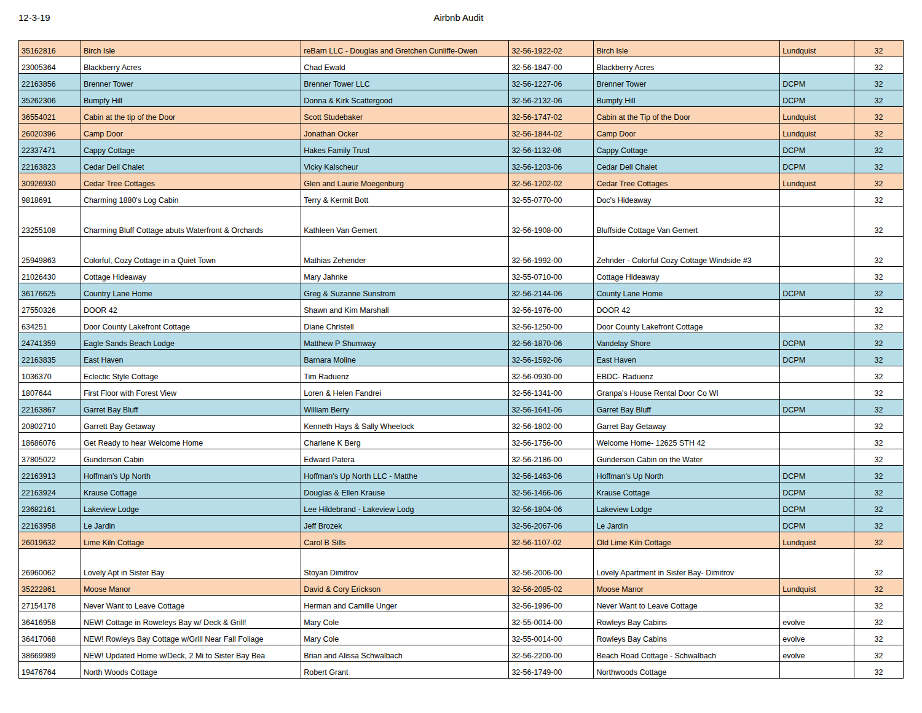12-3-19
Airbnb Audit
| 35162816 | Birch Isle | reBarn LLC - Douglas and Gretchen Cunliffe-Owen | 32-56-1922-02 | Birch Isle | Lundquist | 32 |
| 23005364 | Blackberry Acres | Chad Ewald | 32-56-1847-00 | Blackberry Acres | | 32 |
| 22163856 | Brenner Tower | Brenner Tower LLC | 32-56-1227-06 | Brenner Tower | DCPM | 32 |
| 35262306 | Bumpfy Hill | Donna & Kirk Scattergood | 32-56-2132-06 | Bumpfy Hill | DCPM | 32 |
| 36554021 | Cabin at the tip of the Door | Scott Studebaker | 32-56-1747-02 | Cabin at the Tip of the Door | Lundquist | 32 |
| 26020396 | Camp Door | Jonathan Ocker | 32-56-1844-02 | Camp Door | Lundquist | 32 |
| 22337471 | Cappy Cottage | Hakes Family Trust | 32-56-1132-06 | Cappy Cottage | DCPM | 32 |
| 22163823 | Cedar Dell Chalet | Vicky Kalscheur | 32-56-1203-06 | Cedar Dell Chalet | DCPM | 32 |
| 30926930 | Cedar Tree Cottages | Glen and Laurie Moegenburg | 32-56-1202-02 | Cedar Tree Cottages | Lundquist | 32 |
| 9818691 | Charming 1880's Log Cabin | Terry & Kermit Bott | 32-55-0770-00 | Doc's Hideaway | | 32 |
| 23255108 | Charming Bluff Cottage abuts Waterfront & Orchards | Kathleen Van Gemert | 32-56-1908-00 | Bluffside Cottage Van Gemert | | 32 |
| 25949863 | Colorful, Cozy Cottage in a Quiet Town | Mathias Zehender | 32-56-1992-00 | Zehnder - Colorful Cozy Cottage Windside #3 | | 32 |
| 21026430 | Cottage Hideaway | Mary Jahnke | 32-55-0710-00 | Cottage Hideaway | | 32 |
| 36176625 | Country Lane Home | Greg & Suzanne Sunstrom | 32-56-2144-06 | County Lane Home | DCPM | 32 |
| 27550326 | DOOR 42 | Shawn and Kim Marshall | 32-56-1976-00 | DOOR 42 | | 32 |
| 634251 | Door County Lakefront Cottage | Diane Christell | 32-56-1250-00 | Door County Lakefront Cottage | | 32 |
| 24741359 | Eagle Sands Beach Lodge | Matthew P Shumway | 32-56-1870-06 | Vandelay Shore | DCPM | 32 |
| 22163835 | East Haven | Barnara Moline | 32-56-1592-06 | East Haven | DCPM | 32 |
| 1036370 | Eclectic Style Cottage | Tim Raduenz | 32-56-0930-00 | EBDC- Raduenz | | 32 |
| 1807644 | First Floor with Forest View | Loren & Helen Fandrei | 32-56-1341-00 | Granpa's House Rental Door Co WI | | 32 |
| 22163867 | Garret Bay Bluff | William Berry | 32-56-1641-06 | Garret Bay Bluff | DCPM | 32 |
| 20802710 | Garrett Bay Getaway | Kenneth Hays & Sally Wheelock | 32-56-1802-00 | Garret Bay Getaway | | 32 |
| 18686076 | Get Ready to hear Welcome Home | Charlene K Berg | 32-56-1756-00 | Welcome Home- 12625 STH 42 | | 32 |
| 37805022 | Gunderson Cabin | Edward Patera | 32-56-2186-00 | Gunderson Cabin on the Water | | 32 |
| 22163913 | Hoffman's Up North | Hoffman's Up North LLC - Matthe | 32-56-1463-06 | Hoffman's Up North | DCPM | 32 |
| 22163924 | Krause Cottage | Douglas & Ellen Krause | 32-56-1466-06 | Krause Cottage | DCPM | 32 |
| 23682161 | Lakeview Lodge | Lee Hildebrand - Lakeview Lodg | 32-56-1804-06 | Lakeview Lodge | DCPM | 32 |
| 22163958 | Le Jardin | Jeff Brozek | 32-56-2067-06 | Le Jardin | DCPM | 32 |
| 26019632 | Lime Kiln Cottage | Carol B Sills | 32-56-1107-02 | Old Lime Kiln Cottage | Lundquist | 32 |
| 26960062 | Lovely Apt in Sister Bay | Stoyan Dimitrov | 32-56-2006-00 | Lovely Apartment in Sister Bay- Dimitrov | | 32 |
| 35222861 | Moose Manor | David & Cory Erickson | 32-56-2085-02 | Moose Manor | Lundquist | 32 |
| 27154178 | Never Want to Leave Cottage | Herman and Camille Unger | 32-56-1996-00 | Never Want to Leave Cottage | | 32 |
| 36416958 | NEW! Cottage in Roweleys Bay w/ Deck & Grill! | Mary Cole | 32-55-0014-00 | Rowleys Bay Cabins | evolve | 32 |
| 36417068 | NEW! Rowleys Bay Cottage w/Grill Near Fall Foliage | Mary Cole | 32-55-0014-00 | Rowleys Bay Cabins | evolve | 32 |
| 38669989 | NEW! Updated Home w/Deck, 2 Mi to Sister Bay Bea | Brian and Alissa Schwalbach | 32-56-2200-00 | Beach Road Cottage - Schwalbach | evolve | 32 |
| 19476764 | North Woods Cottage | Robert Grant | 32-56-1749-00 | Northwoods Cottage | | 32 |